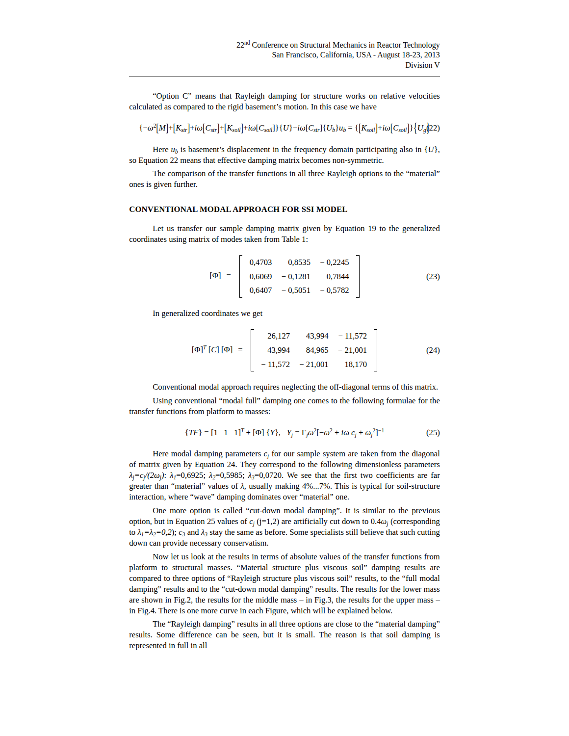22nd Conference on Structural Mechanics in Reactor Technology
San Francisco, California, USA - August 18-23, 2013
Division V
“Option C” means that Rayleigh damping for structure works on relative velocities calculated as compared to the rigid basement’s motion. In this case we have
{−ω2[M]+[Kstr]+iω[Cstr]+[Ksoil]+iω[Csoil]}{U}−iω[Cstr]{Ub}ub = {[Ksoil]+iω[Csoil]}{Ug} (22)
Here ub is basement’s displacement in the frequency domain participating also in {U}, so Equation 22 means that effective damping matrix becomes non-symmetric.
The comparison of the transfer functions in all three Rayleigh options to the “material” ones is given further.
CONVENTIONAL MODAL APPROACH FOR SSI MODEL
Let us transfer our sample damping matrix given by Equation 19 to the generalized coordinates using matrix of modes taken from Table 1:
[Φ] =
| 0,4703 | 0,8535 | − 0,2245 |
| 0,6069 | − 0,1281 | 0,7844 |
| 0,6407 | − 0,5051 | − 0,5782 |
(23)
In generalized coordinates we get
[Φ]T [C] [Φ] =
| 26,127 | 43,994 | − 11,572 |
| 43,994 | 84,965 | − 21,001 |
| − 11,572 | − 21,001 | 18,170 |
(24)
Conventional modal approach requires neglecting the off-diagonal terms of this matrix.
Using conventional “modal full” damping one comes to the following formulae for the transfer functions from platform to masses:
{TF} = [1 1 1]T + [Φ] {Y}, Yj = Γjω2[−ω2 + iω cj + ωj2]−1 (25)
Here modal damping parameters cj for our sample system are taken from the diagonal of matrix given by Equation 24. They correspond to the following dimensionless parameters λj=cj/(2ωj): λ1=0,6925; λ2=0,5985; λ3=0,0720. We see that the first two coefficients are far greater than “material” values of λ, usually making 4%...7%. This is typical for soil-structure interaction, where “wave” damping dominates over “material” one.
One more option is called “cut-down modal damping”. It is similar to the previous option, but in Equation 25 values of cj (j=1,2) are artificially cut down to 0.4ωj (corresponding to λ1=λ2=0,2); c3 and λ3 stay the same as before. Some specialists still believe that such cutting down can provide necessary conservatism.
Now let us look at the results in terms of absolute values of the transfer functions from platform to structural masses. “Material structure plus viscous soil” damping results are compared to three options of “Rayleigh structure plus viscous soil” results, to the “full modal damping” results and to the “cut-down modal damping” results. The results for the lower mass are shown in Fig.2, the results for the middle mass – in Fig.3, the results for the upper mass – in Fig.4. There is one more curve in each Figure, which will be explained below.
The “Rayleigh damping” results in all three options are close to the “material damping” results. Some difference can be seen, but it is small. The reason is that soil damping is represented in full in all